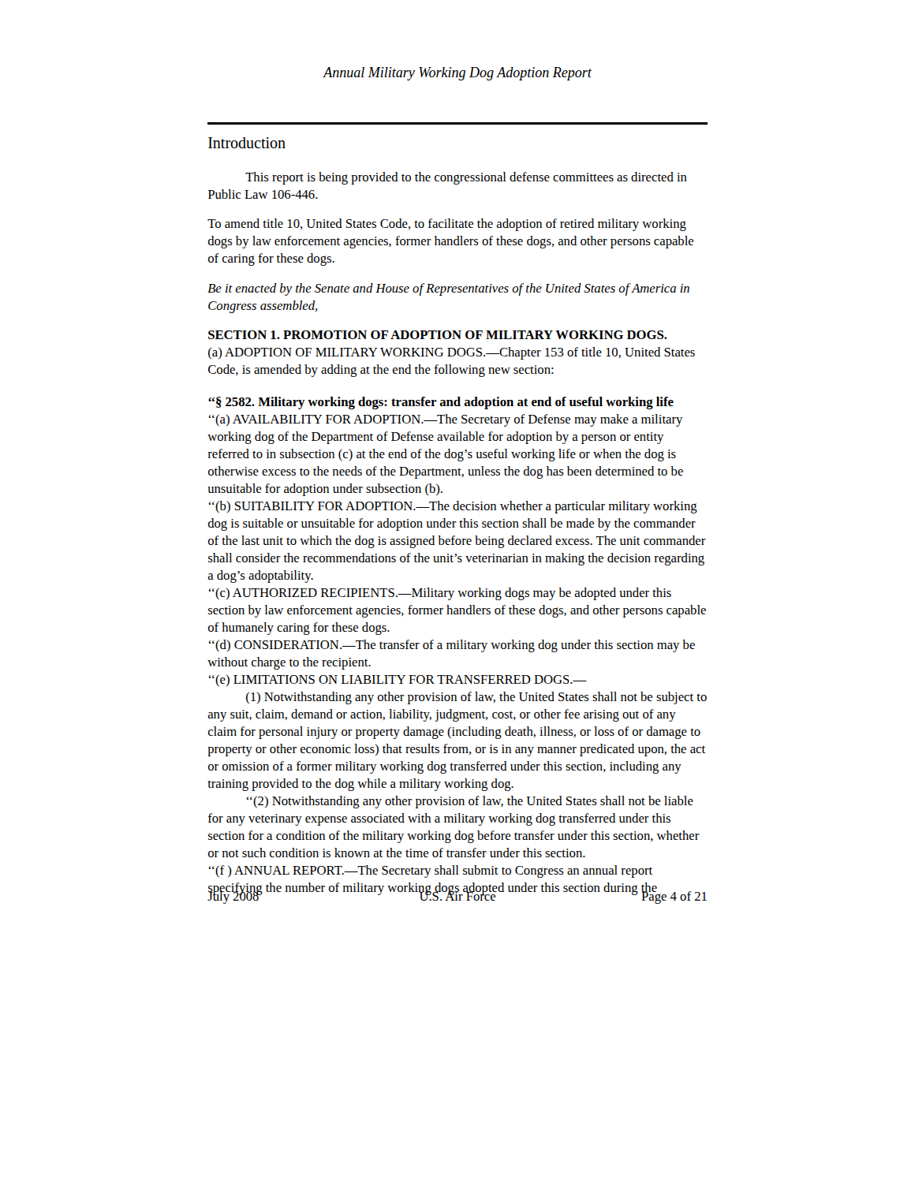Annual Military Working Dog Adoption Report
Introduction
This report is being provided to the congressional defense committees as directed in Public Law 106-446.
To amend title 10, United States Code, to facilitate the adoption of retired military working dogs by law enforcement agencies, former handlers of these dogs, and other persons capable of caring for these dogs.
Be it enacted by the Senate and House of Representatives of the United States of America in Congress assembled,
SECTION 1. PROMOTION OF ADOPTION OF MILITARY WORKING DOGS.
(a) ADOPTION OF MILITARY WORKING DOGS.—Chapter 153 of title 10, United States Code, is amended by adding at the end the following new section:
‘‘§ 2582. Military working dogs: transfer and adoption at end of useful working life
‘‘(a) AVAILABILITY FOR ADOPTION.—The Secretary of Defense may make a military working dog of the Department of Defense available for adoption by a person or entity referred to in subsection (c) at the end of the dog’s useful working life or when the dog is otherwise excess to the needs of the Department, unless the dog has been determined to be unsuitable for adoption under subsection (b).
‘‘(b) SUITABILITY FOR ADOPTION.—The decision whether a particular military working dog is suitable or unsuitable for adoption under this section shall be made by the commander of the last unit to which the dog is assigned before being declared excess. The unit commander shall consider the recommendations of the unit’s veterinarian in making the decision regarding a dog’s adoptability.
‘‘(c) AUTHORIZED RECIPIENTS.—Military working dogs may be adopted under this section by law enforcement agencies, former handlers of these dogs, and other persons capable of humanely caring for these dogs.
‘‘(d) CONSIDERATION.—The transfer of a military working dog under this section may be without charge to the recipient.
‘‘(e) LIMITATIONS ON LIABILITY FOR TRANSFERRED DOGS.—
(1) Notwithstanding any other provision of law, the United States shall not be subject to any suit, claim, demand or action, liability, judgment, cost, or other fee arising out of any claim for personal injury or property damage (including death, illness, or loss of or damage to property or other economic loss) that results from, or is in any manner predicated upon, the act or omission of a former military working dog transferred under this section, including any training provided to the dog while a military working dog.
‘‘(2) Notwithstanding any other provision of law, the United States shall not be liable for any veterinary expense associated with a military working dog transferred under this section for a condition of the military working dog before transfer under this section, whether or not such condition is known at the time of transfer under this section.
‘‘(f ) ANNUAL REPORT.—The Secretary shall submit to Congress an annual report specifying the number of military working dogs adopted under this section during the
July 2008
U.S. Air Force
Page 4 of 21